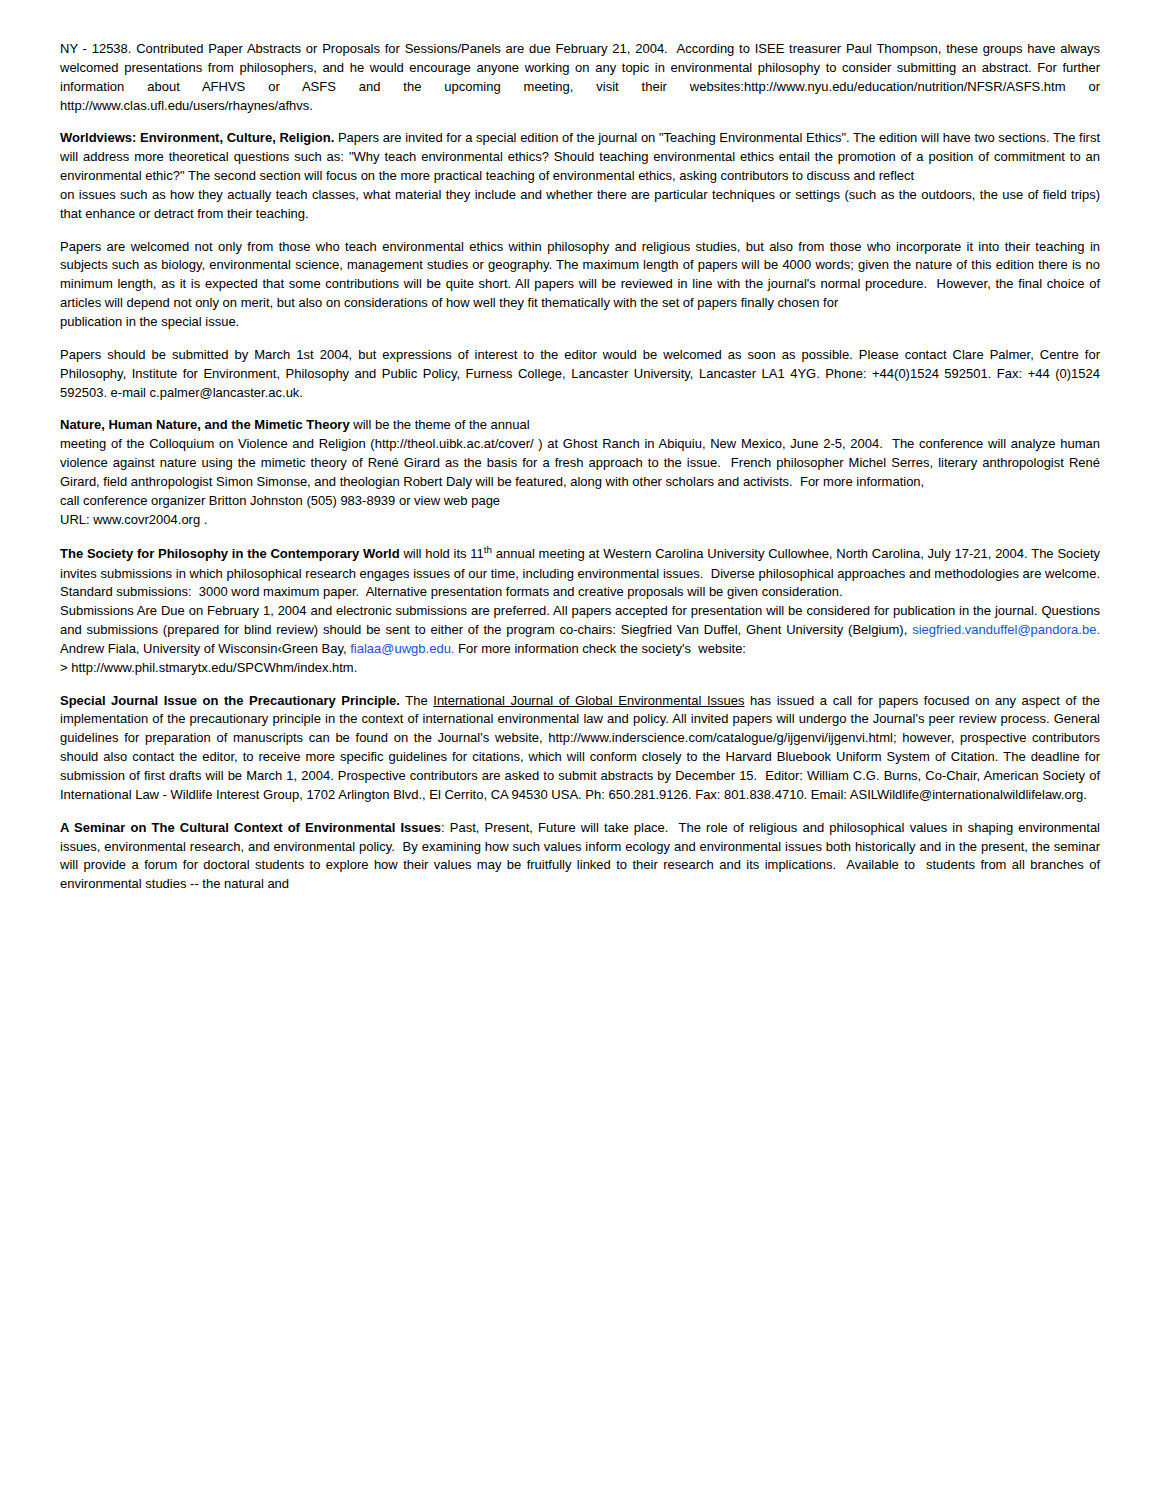NY - 12538. Contributed Paper Abstracts or Proposals for Sessions/Panels are due February 21, 2004. According to ISEE treasurer Paul Thompson, these groups have always welcomed presentations from philosophers, and he would encourage anyone working on any topic in environmental philosophy to consider submitting an abstract. For further information about AFHVS or ASFS and the upcoming meeting, visit their websites:http://www.nyu.edu/education/nutrition/NFSR/ASFS.htm or http://www.clas.ufl.edu/users/rhaynes/afhvs.
Worldviews: Environment, Culture, Religion. Papers are invited for a special edition of the journal on "Teaching Environmental Ethics". The edition will have two sections. The first will address more theoretical questions such as: "Why teach environmental ethics? Should teaching environmental ethics entail the promotion of a position of commitment to an environmental ethic?" The second section will focus on the more practical teaching of environmental ethics, asking contributors to discuss and reflect
on issues such as how they actually teach classes, what material they include and whether there are particular techniques or settings (such as the outdoors, the use of field trips) that enhance or detract from their teaching.
Papers are welcomed not only from those who teach environmental ethics within philosophy and religious studies, but also from those who incorporate it into their teaching in subjects such as biology, environmental science, management studies or geography. The maximum length of papers will be 4000 words; given the nature of this edition there is no minimum length, as it is expected that some contributions will be quite short. All papers will be reviewed in line with the journal's normal procedure. However, the final choice of articles will depend not only on merit, but also on considerations of how well they fit thematically with the set of papers finally chosen for
publication in the special issue.
Papers should be submitted by March 1st 2004, but expressions of interest to the editor would be welcomed as soon as possible. Please contact Clare Palmer, Centre for Philosophy, Institute for Environment, Philosophy and Public Policy, Furness College, Lancaster University, Lancaster LA1 4YG. Phone: +44(0)1524 592501. Fax: +44 (0)1524 592503. e-mail c.palmer@lancaster.ac.uk.
Nature, Human Nature, and the Mimetic Theory will be the theme of the annual
meeting of the Colloquium on Violence and Religion (http://theol.uibk.ac.at/cover/ ) at Ghost Ranch in Abiquiu, New Mexico, June 2-5, 2004. The conference will analyze human violence against nature using the mimetic theory of René Girard as the basis for a fresh approach to the issue. French philosopher Michel Serres, literary anthropologist René Girard, field anthropologist Simon Simonse, and theologian Robert Daly will be featured, along with other scholars and activists. For more information,
call conference organizer Britton Johnston (505) 983-8939 or view web page
URL: www.covr2004.org .
The Society for Philosophy in the Contemporary World will hold its 11th annual meeting at Western Carolina University Cullowhee, North Carolina, July 17-21, 2004. The Society invites submissions in which philosophical research engages issues of our time, including environmental issues. Diverse philosophical approaches and methodologies are welcome. Standard submissions: 3000 word maximum paper. Alternative presentation formats and creative proposals will be given consideration.
Submissions Are Due on February 1, 2004 and electronic submissions are preferred. All papers accepted for presentation will be considered for publication in the journal. Questions and submissions (prepared for blind review) should be sent to either of the program co-chairs: Siegfried Van Duffel, Ghent University (Belgium), siegfried.vanduffel@pandora.be. Andrew Fiala, University of Wisconsin‹Green Bay, fialaa@uwgb.edu. For more information check the society's website:
> http://www.phil.stmarytx.edu/SPCWhm/index.htm.
Special Journal Issue on the Precautionary Principle. The International Journal of Global Environmental Issues has issued a call for papers focused on any aspect of the implementation of the precautionary principle in the context of international environmental law and policy. All invited papers will undergo the Journal's peer review process. General guidelines for preparation of manuscripts can be found on the Journal's website, http://www.inderscience.com/catalogue/g/ijgenvi/ijgenvi.html; however, prospective contributors should also contact the editor, to receive more specific guidelines for citations, which will conform closely to the Harvard Bluebook Uniform System of Citation. The deadline for submission of first drafts will be March 1, 2004. Prospective contributors are asked to submit abstracts by December 15. Editor: William C.G. Burns, Co-Chair, American Society of International Law - Wildlife Interest Group, 1702 Arlington Blvd., El Cerrito, CA 94530 USA. Ph: 650.281.9126. Fax: 801.838.4710. Email: ASILWildlife@internationalwildlifelaw.org.
A Seminar on The Cultural Context of Environmental Issues: Past, Present, Future will take place. The role of religious and philosophical values in shaping environmental issues, environmental research, and environmental policy. By examining how such values inform ecology and environmental issues both historically and in the present, the seminar will provide a forum for doctoral students to explore how their values may be fruitfully linked to their research and its implications. Available to students from all branches of environmental studies -- the natural and